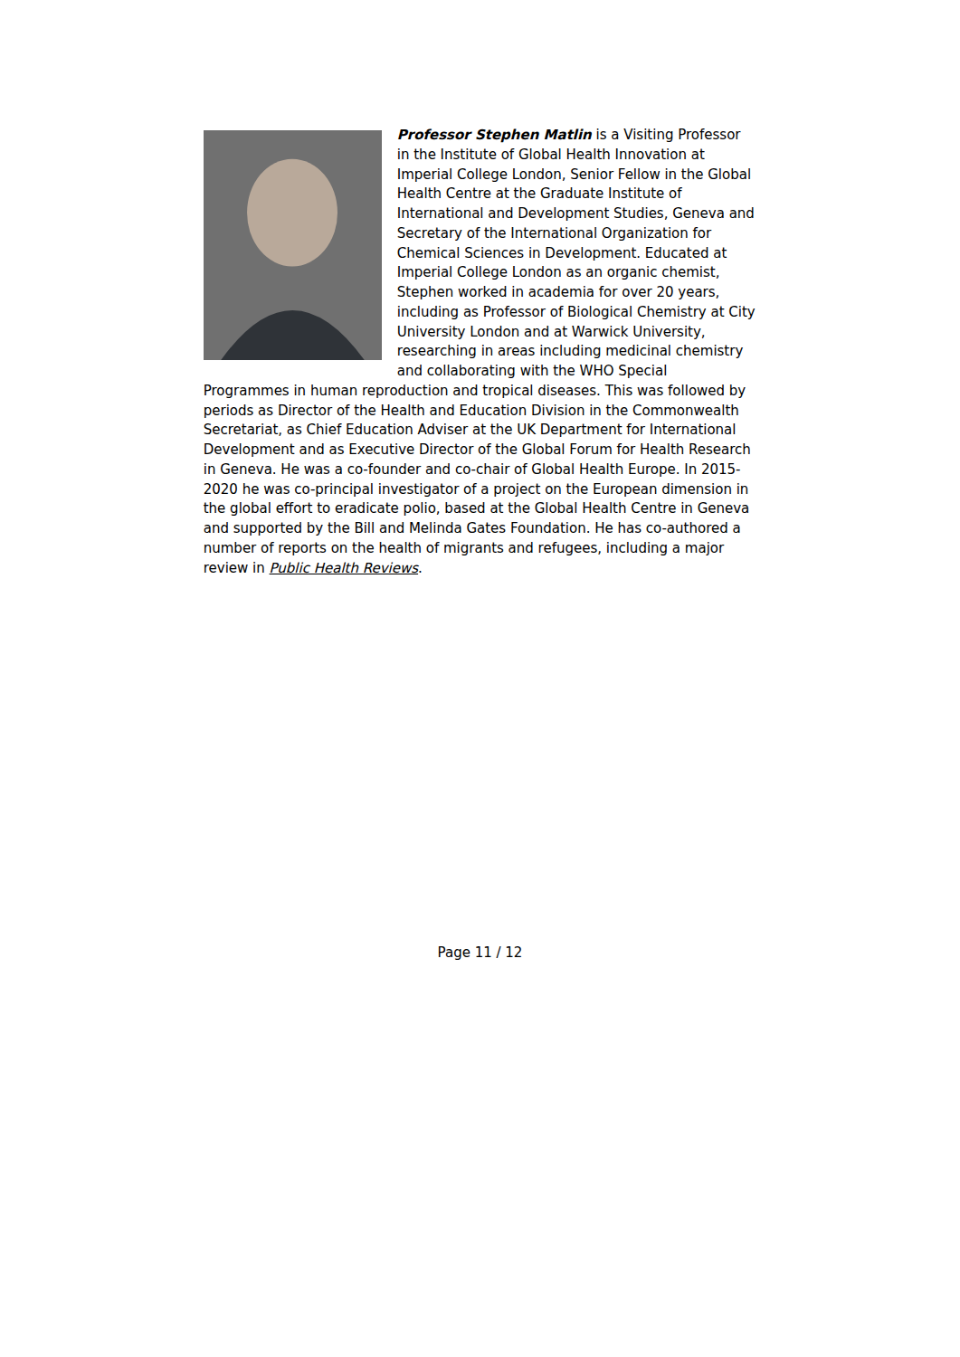Professor Stephen Matlin is a Visiting Professor in the Institute of Global Health Innovation at Imperial College London, Senior Fellow in the Global Health Centre at the Graduate Institute of International and Development Studies, Geneva and Secretary of the International Organization for Chemical Sciences in Development. Educated at Imperial College London as an organic chemist, Stephen worked in academia for over 20 years, including as Professor of Biological Chemistry at City University London and at Warwick University, researching in areas including medicinal chemistry and collaborating with the WHO Special Programmes in human reproduction and tropical diseases. This was followed by periods as Director of the Health and Education Division in the Commonwealth Secretariat, as Chief Education Adviser at the UK Department for International Development and as Executive Director of the Global Forum for Health Research in Geneva. He was a co-founder and co-chair of Global Health Europe. In 2015-2020 he was co-principal investigator of a project on the European dimension in the global effort to eradicate polio, based at the Global Health Centre in Geneva and supported by the Bill and Melinda Gates Foundation. He has co-authored a number of reports on the health of migrants and refugees, including a major review in Public Health Reviews.
Page 11 / 12